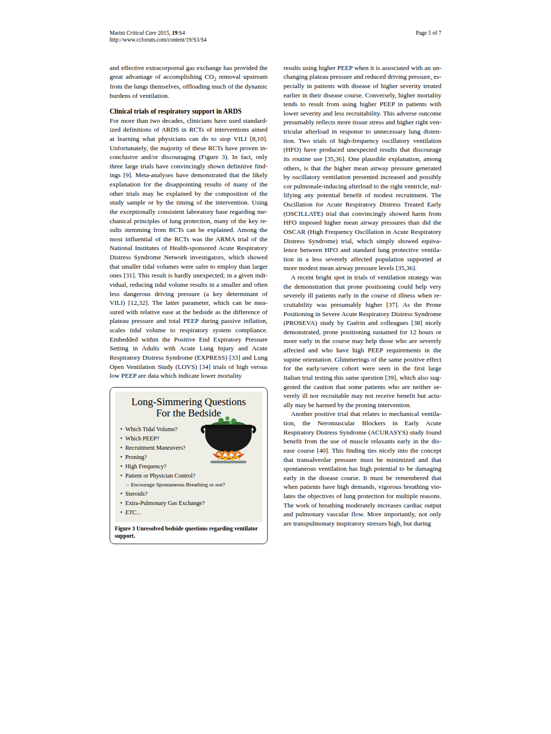Marini Critical Care 2015, 19:S4
http://www.ccforum.com/content/19/S3/S4
Page 5 of 7
and effective extracorporeal gas exchange has provided the great advantage of accomplishing CO2 removal upstream from the lungs themselves, offloading much of the dynamic burdens of ventilation.
Clinical trials of respiratory support in ARDS
For more than two decades, clinicians have used standardized definitions of ARDS in RCTs of interventions aimed at learning what physicians can do to stop VILI [8,10]. Unfortunately, the majority of these RCTs have proven inconclusive and/or discouraging (Figure 3). In fact, only three large trials have convincingly shown definitive findings [9]. Meta-analyses have demonstrated that the likely explanation for the disappointing results of many of the other trials may be explained by the composition of the study sample or by the timing of the intervention. Using the exceptionally consistent laboratory base regarding mechanical principles of lung protection, many of the key results stemming from RCTs can be explained. Among the most influential of the RCTs was the ARMA trial of the National Institutes of Health-sponsored Acute Respiratory Distress Syndrome Network investigators, which showed that smaller tidal volumes were safer to employ than larger ones [31]. This result is hardly unexpected; in a given individual, reducing tidal volume results in a smaller and often less dangerous driving pressure (a key determinant of VILI) [12,32]. The latter parameter, which can be measured with relative ease at the bedside as the difference of plateau pressure and total PEEP during passive inflation, scales tidal volume to respiratory system compliance. Embedded within the Positive End Expiratory Pressure Setting in Adults with Acute Lung Injury and Acute Respiratory Distress Syndrome (EXPRESS) [33] and Lung Open Ventilation Study (LOVS) [34] trials of high versus low PEEP are data which indicate lower mortality
Long-Simmering Questions
For the Bedside
Which Tidal Volume?
Which PEEP?
Recruitment Maneuvers?
Proning?
High Frequency?
Patient or Physician Control?
Encourage Spontaneous Breathing or not?
Steroids?
Extra-Pulmonary Gas Exchange?
ETC…
Figure 3 Unresolved bedside questions regarding ventilator support.
results using higher PEEP when it is associated with an unchanging plateau pressure and reduced driving pressure, especially in patients with disease of higher severity treated earlier in their disease course. Conversely, higher mortality tends to result from using higher PEEP in patients with lower severity and less recruitability. This adverse outcome presumably reflects more tissue stress and higher right ventricular afterload in response to unnecessary lung distention. Two trials of high-frequency oscillatory ventilation (HFO) have produced unexpected results that discourage its routine use [35,36]. One plausible explanation, among others, is that the higher mean airway pressure generated by oscillatory ventilation presented increased and possibly cor pulmonale-inducing afterload to the right ventricle, nullifying any potential benefit of modest recruitment. The Oscillation for Acute Respiratory Distress Treated Early (OSCILLATE) trial that convincingly showed harm from HFO imposed higher mean airway pressures than did the OSCAR (High Frequency Oscillation in Acute Respiratory Distress Syndrome) trial, which simply showed equivalence between HFO and standard lung protective ventilation in a less severely affected population supported at more modest mean airway pressure levels [35,36].
A recent bright spot in trials of ventilation strategy was the demonstration that prone positioning could help very severely ill patients early in the course of illness when recruitability was presumably higher [37]. As the Prone Positioning in Severe Acute Respiratory Distress Syndrome (PROSEVA) study by Guérin and colleagues [38] nicely demonstrated, prone positioning sustained for 12 hours or more early in the course may help those who are severely affected and who have high PEEP requirements in the supine orientation. Glimmerings of the same positive effect for the early/severe cohort were seen in the first large Italian trial testing this same question [39], which also suggested the caution that some patients who are neither severely ill nor recruitable may not receive benefit but actually may be harmed by the proning intervention.
Another positive trial that relates to mechanical ventilation, the Neromuscular Blockers in Early Acute Respiratory Distress Syndrome (ACURASYS) study found benefit from the use of muscle relaxants early in the disease course [40]. This finding ties nicely into the concept that transalveolar pressure must be minimized and that spontaneous ventilation has high potential to be damaging early in the disease course. It must be remembered that when patients have high demands, vigorous breathing violates the objectives of lung protection for multiple reasons. The work of breathing moderately increases cardiac output and pulmonary vascular flow. More importantly, not only are transpulmonary inspiratory stresses high, but during